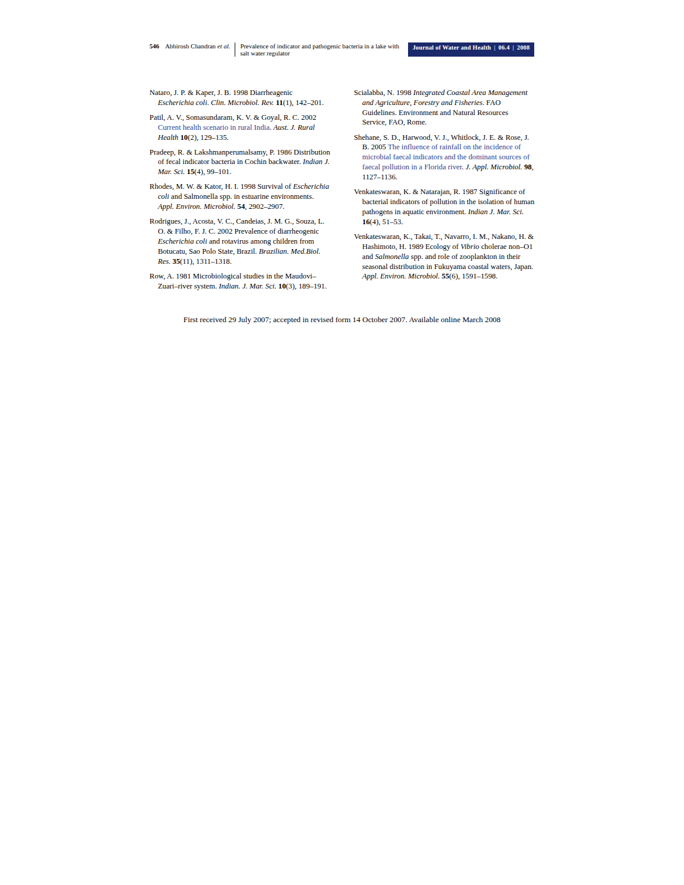546 Abhirosh Chandran et al. Prevalence of indicator and pathogenic bacteria in a lake with salt water regulator Journal of Water and Health|06.4|2008
Nataro, J. P. & Kaper, J. B. 1998 Diarrheagenic Escherichia coli. Clin. Microbiol. Rev. 11(1), 142–201.
Patil, A. V., Somasundaram, K. V. & Goyal, R. C. 2002 Current health scenario in rural India. Aust. J. Rural Health 10(2), 129–135.
Pradeep, R. & Lakshmanperumalsamy, P. 1986 Distribution of fecal indicator bacteria in Cochin backwater. Indian J. Mar. Sci. 15(4), 99–101.
Rhodes, M. W. & Kator, H. I. 1998 Survival of Escherichia coli and Salmonella spp. in estuarine environments. Appl. Environ. Microbiol. 54, 2902–2907.
Rodrigues, J., Acosta, V. C., Candeias, J. M. G., Souza, L. O. & Filho, F. J. C. 2002 Prevalence of diarrheogenic Escherichia coli and rotavirus among children from Botucatu, Sao Polo State, Brazil. Brazilian. Med.Biol. Res. 35(11), 1311–1318.
Row, A. 1981 Microbiological studies in the Maudovi–Zuari–river system. Indian. J. Mar. Sci. 10(3), 189–191.
Scialabba, N. 1998 Integrated Coastal Area Management and Agriculture, Forestry and Fisheries. FAO Guidelines. Environment and Natural Resources Service, FAO, Rome.
Shehane, S. D., Harwood, V. J., Whitlock, J. E. & Rose, J. B. 2005 The influence of rainfall on the incidence of microbial faecal indicators and the dominant sources of faecal pollution in a Florida river. J. Appl. Microbiol. 98, 1127–1136.
Venkateswaran, K. & Natarajan, R. 1987 Significance of bacterial indicators of pollution in the isolation of human pathogens in aquatic environment. Indian J. Mar. Sci. 16(4), 51–53.
Venkateswaran, K., Takai, T., Navarro, I. M., Nakano, H. & Hashimoto, H. 1989 Ecology of Vibrio cholerae non–O1 and Salmonella spp. and role of zooplankton in their seasonal distribution in Fukuyama coastal waters, Japan. Appl. Environ. Microbiol. 55(6), 1591–1598.
First received 29 July 2007; accepted in revised form 14 October 2007. Available online March 2008